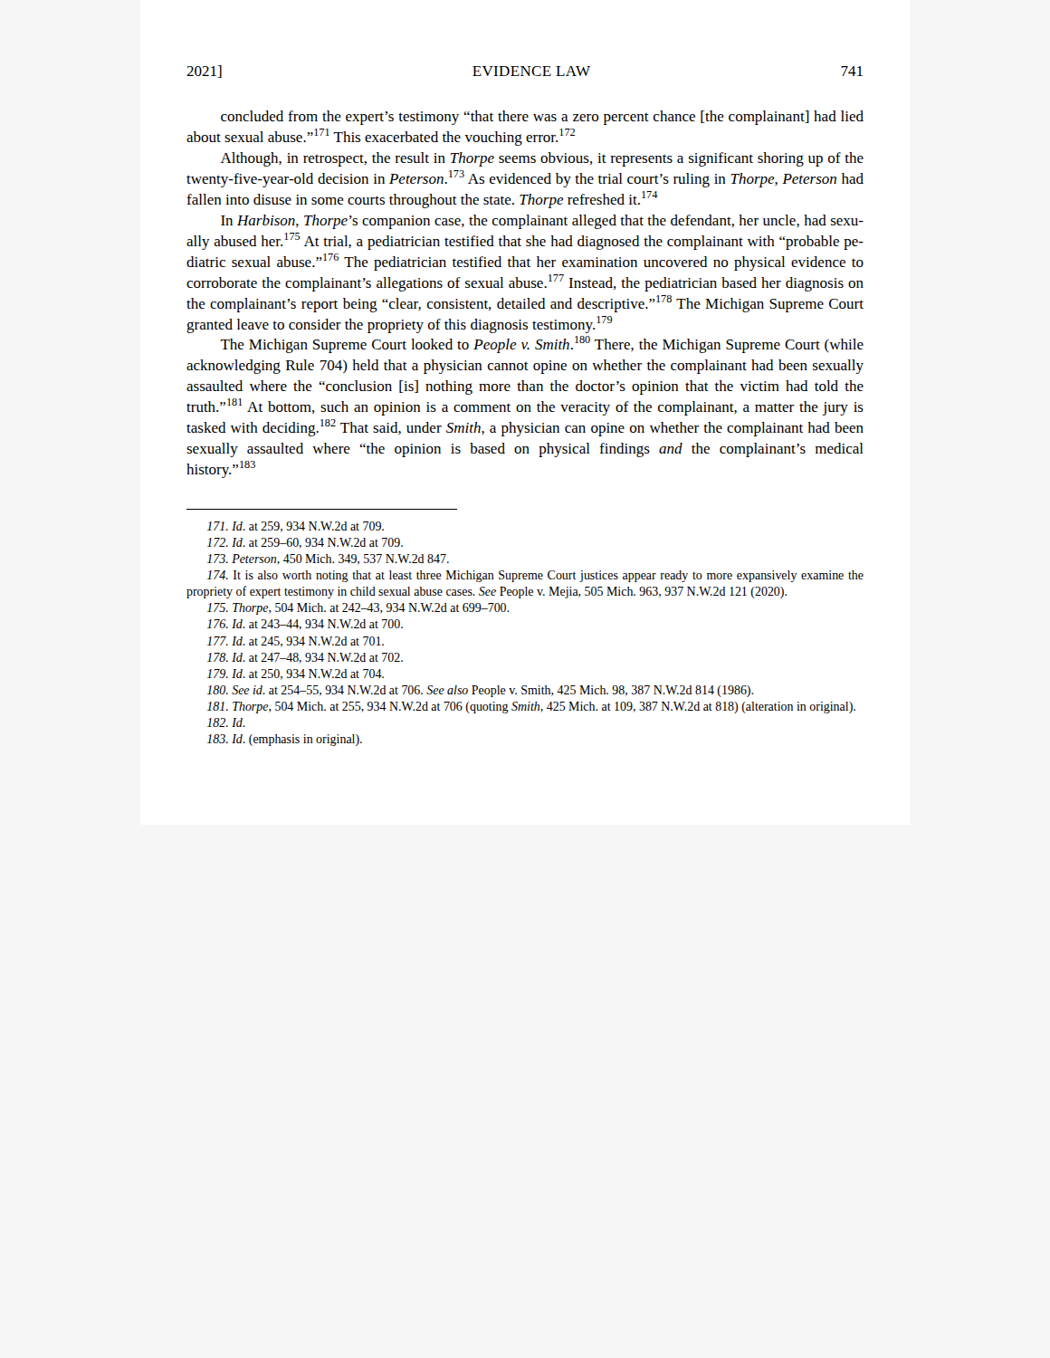2021] Evidence Law 741
concluded from the expert’s testimony “that there was a zero percent chance [the complainant] had lied about sexual abuse.”171 This exacerbated the vouching error.172
Although, in retrospect, the result in Thorpe seems obvious, it represents a significant shoring up of the twenty-five-year-old decision in Peterson.173 As evidenced by the trial court’s ruling in Thorpe, Peterson had fallen into disuse in some courts throughout the state. Thorpe refreshed it.174
In Harbison, Thorpe’s companion case, the complainant alleged that the defendant, her uncle, had sexually abused her.175 At trial, a pediatrician testified that she had diagnosed the complainant with “probable pediatric sexual abuse.”176 The pediatrician testified that her examination uncovered no physical evidence to corroborate the complainant’s allegations of sexual abuse.177 Instead, the pediatrician based her diagnosis on the complainant’s report being “clear, consistent, detailed and descriptive.”178 The Michigan Supreme Court granted leave to consider the propriety of this diagnosis testimony.179
The Michigan Supreme Court looked to People v. Smith.180 There, the Michigan Supreme Court (while acknowledging Rule 704) held that a physician cannot opine on whether the complainant had been sexually assaulted where the “conclusion [is] nothing more than the doctor’s opinion that the victim had told the truth.”181 At bottom, such an opinion is a comment on the veracity of the complainant, a matter the jury is tasked with deciding.182 That said, under Smith, a physician can opine on whether the complainant had been sexually assaulted where “the opinion is based on physical findings and the complainant’s medical history.”183
171. Id. at 259, 934 N.W.2d at 709.
172. Id. at 259–60, 934 N.W.2d at 709.
173. Peterson, 450 Mich. 349, 537 N.W.2d 847.
174. It is also worth noting that at least three Michigan Supreme Court justices appear ready to more expansively examine the propriety of expert testimony in child sexual abuse cases. See People v. Mejia, 505 Mich. 963, 937 N.W.2d 121 (2020).
175. Thorpe, 504 Mich. at 242–43, 934 N.W.2d at 699–700.
176. Id. at 243–44, 934 N.W.2d at 700.
177. Id. at 245, 934 N.W.2d at 701.
178. Id. at 247–48, 934 N.W.2d at 702.
179. Id. at 250, 934 N.W.2d at 704.
180. See id. at 254–55, 934 N.W.2d at 706. See also People v. Smith, 425 Mich. 98, 387 N.W.2d 814 (1986).
181. Thorpe, 504 Mich. at 255, 934 N.W.2d at 706 (quoting Smith, 425 Mich. at 109, 387 N.W.2d at 818) (alteration in original).
182. Id.
183. Id. (emphasis in original).